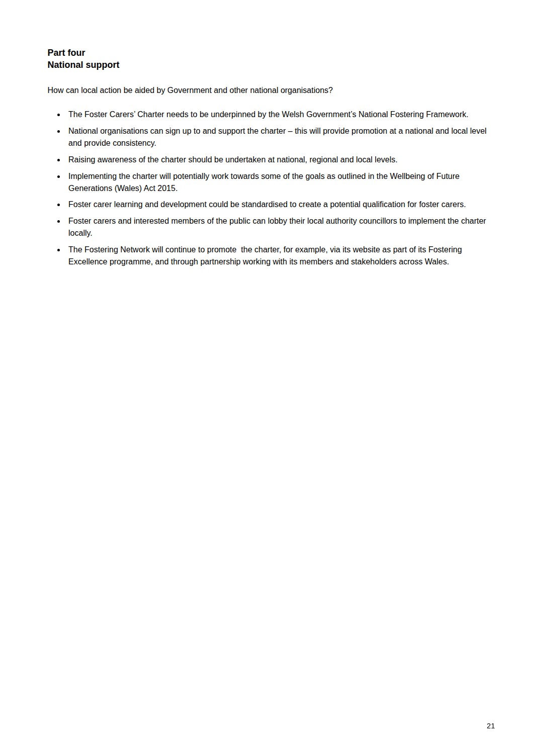Part four
National support
How can local action be aided by Government and other national organisations?
The Foster Carers’ Charter needs to be underpinned by the Welsh Government’s National Fostering Framework.
National organisations can sign up to and support the charter – this will provide promotion at a national and local level and provide consistency.
Raising awareness of the charter should be undertaken at national, regional and local levels.
Implementing the charter will potentially work towards some of the goals as outlined in the Wellbeing of Future Generations (Wales) Act 2015.
Foster carer learning and development could be standardised to create a potential qualification for foster carers.
Foster carers and interested members of the public can lobby their local authority councillors to implement the charter locally.
The Fostering Network will continue to promote the charter, for example, via its website as part of its Fostering Excellence programme, and through partnership working with its members and stakeholders across Wales.
21